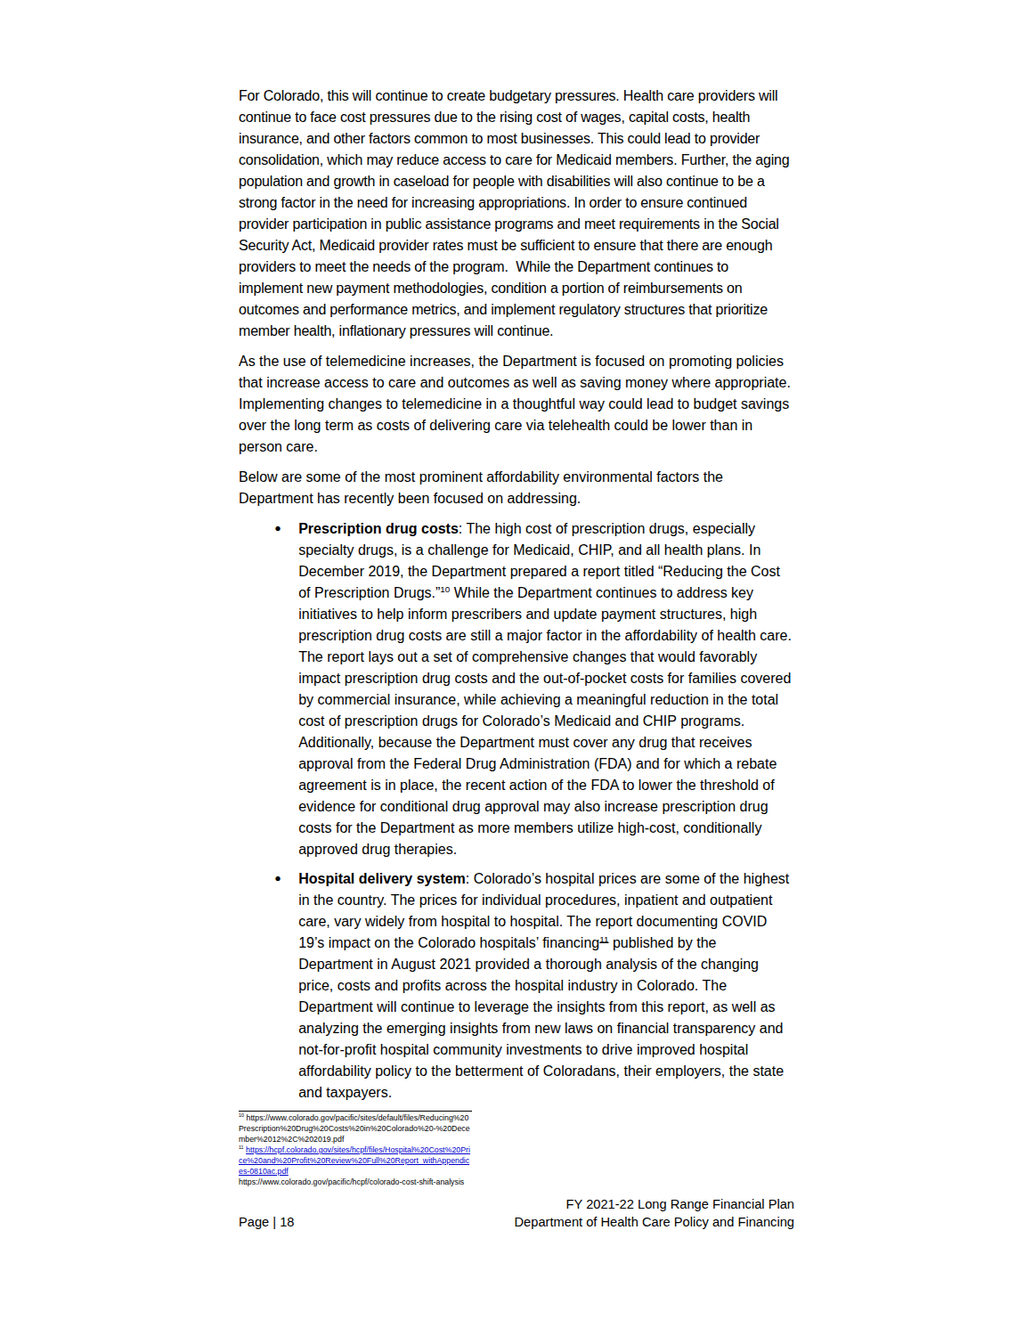For Colorado, this will continue to create budgetary pressures. Health care providers will continue to face cost pressures due to the rising cost of wages, capital costs, health insurance, and other factors common to most businesses. This could lead to provider consolidation, which may reduce access to care for Medicaid members. Further, the aging population and growth in caseload for people with disabilities will also continue to be a strong factor in the need for increasing appropriations. In order to ensure continued provider participation in public assistance programs and meet requirements in the Social Security Act, Medicaid provider rates must be sufficient to ensure that there are enough providers to meet the needs of the program. While the Department continues to implement new payment methodologies, condition a portion of reimbursements on outcomes and performance metrics, and implement regulatory structures that prioritize member health, inflationary pressures will continue.
As the use of telemedicine increases, the Department is focused on promoting policies that increase access to care and outcomes as well as saving money where appropriate. Implementing changes to telemedicine in a thoughtful way could lead to budget savings over the long term as costs of delivering care via telehealth could be lower than in person care.
Below are some of the most prominent affordability environmental factors the Department has recently been focused on addressing.
Prescription drug costs: The high cost of prescription drugs, especially specialty drugs, is a challenge for Medicaid, CHIP, and all health plans. In December 2019, the Department prepared a report titled “Reducing the Cost of Prescription Drugs.”10 While the Department continues to address key initiatives to help inform prescribers and update payment structures, high prescription drug costs are still a major factor in the affordability of health care. The report lays out a set of comprehensive changes that would favorably impact prescription drug costs and the out-of-pocket costs for families covered by commercial insurance, while achieving a meaningful reduction in the total cost of prescription drugs for Colorado’s Medicaid and CHIP programs. Additionally, because the Department must cover any drug that receives approval from the Federal Drug Administration (FDA) and for which a rebate agreement is in place, the recent action of the FDA to lower the threshold of evidence for conditional drug approval may also increase prescription drug costs for the Department as more members utilize high-cost, conditionally approved drug therapies.
Hospital delivery system: Colorado’s hospital prices are some of the highest in the country. The prices for individual procedures, inpatient and outpatient care, vary widely from hospital to hospital. The report documenting COVID 19’s impact on the Colorado hospitals’ financing11 published by the Department in August 2021 provided a thorough analysis of the changing price, costs and profits across the hospital industry in Colorado. The Department will continue to leverage the insights from this report, as well as analyzing the emerging insights from new laws on financial transparency and not-for-profit hospital community investments to drive improved hospital affordability policy to the betterment of Coloradans, their employers, the state and taxpayers.
10 https://www.colorado.gov/pacific/sites/default/files/Reducing%20Prescription%20Drug%20Costs%20in%20Colorado%20-%20December%2012%2C%202019.pdf
11 https://hcpf.colorado.gov/sites/hcpf/files/Hospital%20Cost%20Price%20and%20Profit%20Review%20Full%20Report_withAppendices-0810ac.pdf
https://www.colorado.gov/pacific/hcpf/colorado-cost-shift-analysis
Page | 18
FY 2021-22 Long Range Financial Plan
Department of Health Care Policy and Financing